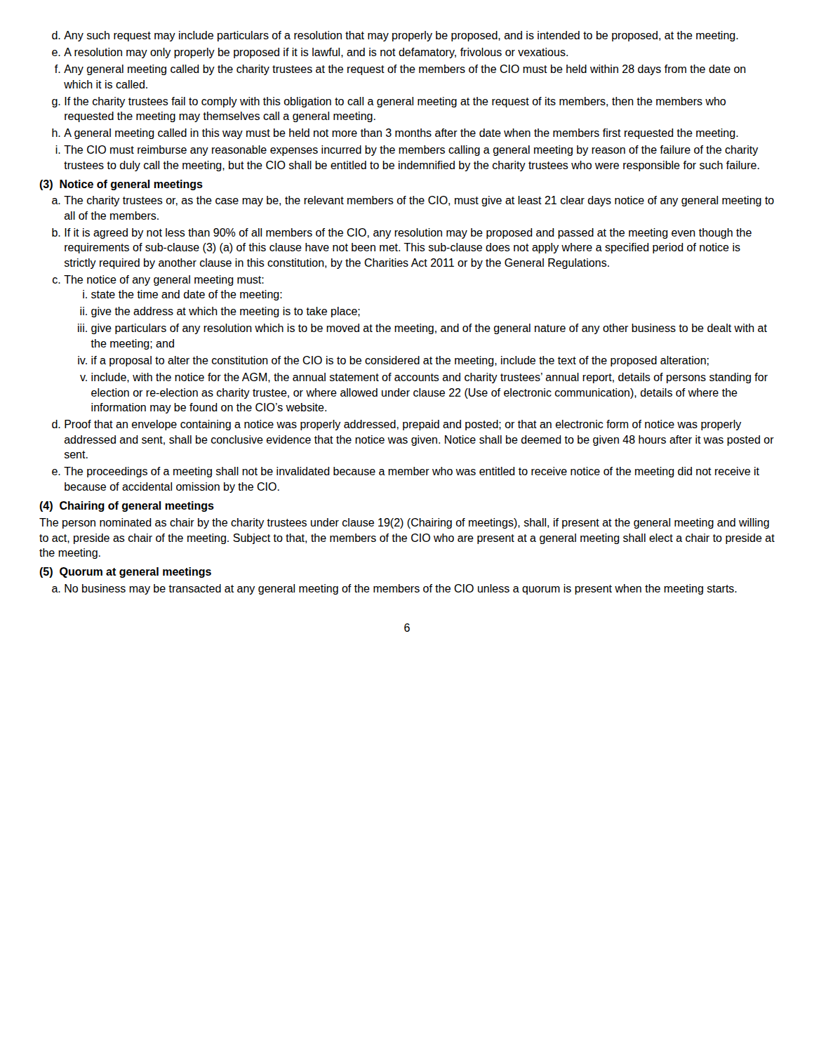Any such request may include particulars of a resolution that may properly be proposed, and is intended to be proposed, at the meeting.
A resolution may only properly be proposed if it is lawful, and is not defamatory, frivolous or vexatious.
Any general meeting called by the charity trustees at the request of the members of the CIO must be held within 28 days from the date on which it is called.
If the charity trustees fail to comply with this obligation to call a general meeting at the request of its members, then the members who requested the meeting may themselves call a general meeting.
A general meeting called in this way must be held not more than 3 months after the date when the members first requested the meeting.
The CIO must reimburse any reasonable expenses incurred by the members calling a general meeting by reason of the failure of the charity trustees to duly call the meeting, but the CIO shall be entitled to be indemnified by the charity trustees who were responsible for such failure.
(3) Notice of general meetings
The charity trustees or, as the case may be, the relevant members of the CIO, must give at least 21 clear days notice of any general meeting to all of the members.
If it is agreed by not less than 90% of all members of the CIO, any resolution may be proposed and passed at the meeting even though the requirements of sub-clause (3) (a) of this clause have not been met. This sub-clause does not apply where a specified period of notice is strictly required by another clause in this constitution, by the Charities Act 2011 or by the General Regulations.
The notice of any general meeting must:
state the time and date of the meeting:
give the address at which the meeting is to take place;
give particulars of any resolution which is to be moved at the meeting, and of the general nature of any other business to be dealt with at the meeting; and
if a proposal to alter the constitution of the CIO is to be considered at the meeting, include the text of the proposed alteration;
include, with the notice for the AGM, the annual statement of accounts and charity trustees’ annual report, details of persons standing for election or re-election as charity trustee, or where allowed under clause 22 (Use of electronic communication), details of where the information may be found on the CIO’s website.
Proof that an envelope containing a notice was properly addressed, prepaid and posted; or that an electronic form of notice was properly addressed and sent, shall be conclusive evidence that the notice was given. Notice shall be deemed to be given 48 hours after it was posted or sent.
The proceedings of a meeting shall not be invalidated because a member who was entitled to receive notice of the meeting did not receive it because of accidental omission by the CIO.
(4) Chairing of general meetings
The person nominated as chair by the charity trustees under clause 19(2) (Chairing of meetings), shall, if present at the general meeting and willing to act, preside as chair of the meeting. Subject to that, the members of the CIO who are present at a general meeting shall elect a chair to preside at the meeting.
(5) Quorum at general meetings
No business may be transacted at any general meeting of the members of the CIO unless a quorum is present when the meeting starts.
6